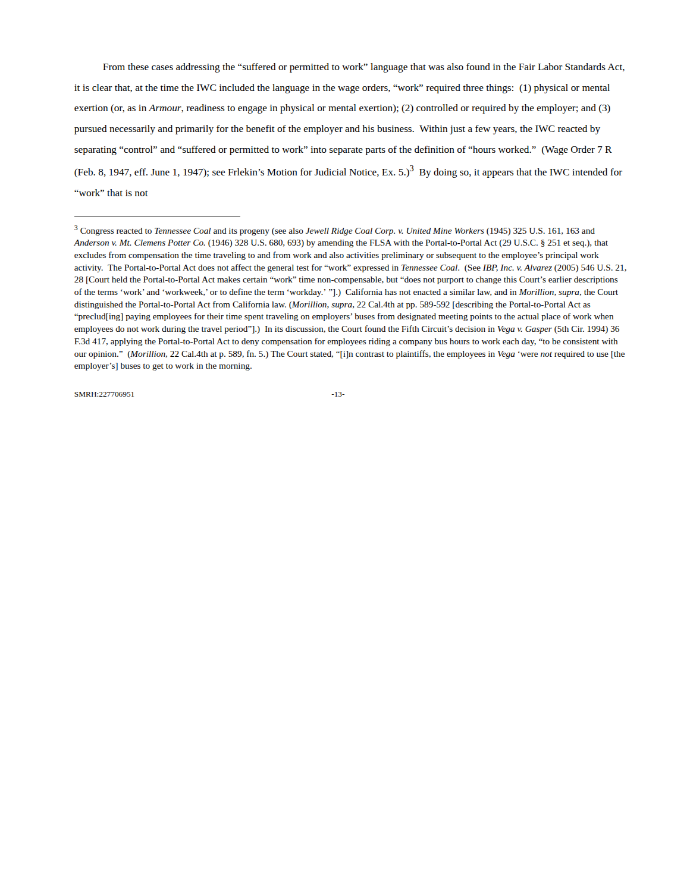From these cases addressing the “suffered or permitted to work” language that was also found in the Fair Labor Standards Act, it is clear that, at the time the IWC included the language in the wage orders, “work” required three things: (1) physical or mental exertion (or, as in Armour, readiness to engage in physical or mental exertion); (2) controlled or required by the employer; and (3) pursued necessarily and primarily for the benefit of the employer and his business. Within just a few years, the IWC reacted by separating “control” and “suffered or permitted to work” into separate parts of the definition of “hours worked.” (Wage Order 7 R (Feb. 8, 1947, eff. June 1, 1947); see Frlekin’s Motion for Judicial Notice, Ex. 5.)3 By doing so, it appears that the IWC intended for “work” that is not
3 Congress reacted to Tennessee Coal and its progeny (see also Jewell Ridge Coal Corp. v. United Mine Workers (1945) 325 U.S. 161, 163 and Anderson v. Mt. Clemens Potter Co. (1946) 328 U.S. 680, 693) by amending the FLSA with the Portal-to-Portal Act (29 U.S.C. § 251 et seq.), that excludes from compensation the time traveling to and from work and also activities preliminary or subsequent to the employee’s principal work activity. The Portal-to-Portal Act does not affect the general test for “work” expressed in Tennessee Coal. (See IBP, Inc. v. Alvarez (2005) 546 U.S. 21, 28 [Court held the Portal-to-Portal Act makes certain “work” time non-compensable, but “does not purport to change this Court’s earlier descriptions of the terms ‘work’ and ‘workweek,’ or to define the term ‘workday.’ ”].) California has not enacted a similar law, and in Morillion, supra, the Court distinguished the Portal-to-Portal Act from California law. (Morillion, supra, 22 Cal.4th at pp. 589-592 [describing the Portal-to-Portal Act as “preclud[ing] paying employees for their time spent traveling on employers’ buses from designated meeting points to the actual place of work when employees do not work during the travel period”].) In its discussion, the Court found the Fifth Circuit’s decision in Vega v. Gasper (5th Cir. 1994) 36 F.3d 417, applying the Portal-to-Portal Act to deny compensation for employees riding a company bus hours to work each day, “to be consistent with our opinion.” (Morillion, 22 Cal.4th at p. 589, fn. 5.) The Court stated, “[i]n contrast to plaintiffs, the employees in Vega ‘were not required to use [the employer’s] buses to get to work in the morning.
SMRH:227706951
-13-